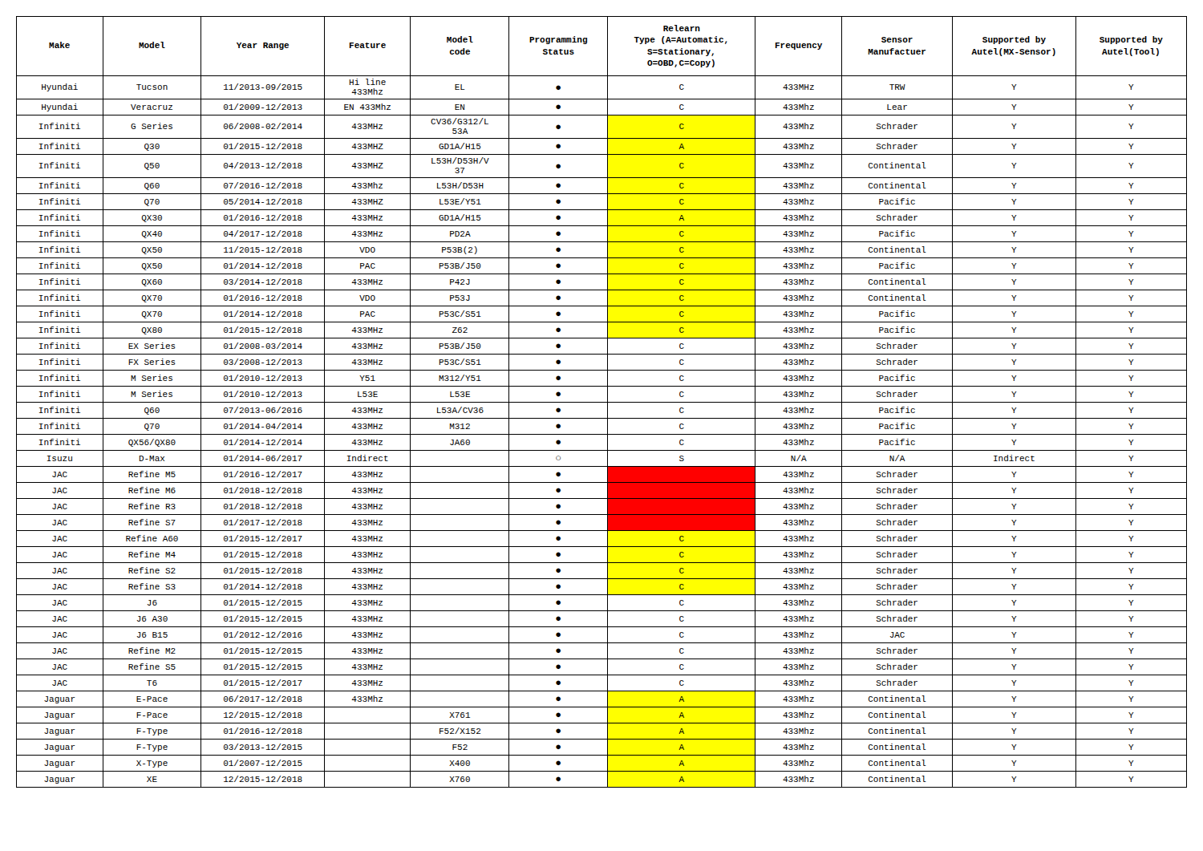| Make | Model | Year Range | Feature | Model code | Programming Status | Relearn Type (A=Automatic, S=Stationary, O=OBD,C=Copy) | Frequency | Sensor Manufactuer | Supported by Autel(MX-Sensor) | Supported by Autel(Tool) |
| --- | --- | --- | --- | --- | --- | --- | --- | --- | --- | --- |
| Hyundai | Tucson | 11/2013-09/2015 | Hi line 433Mhz | EL | | C | 433MHz | TRW | Y | Y |
| Hyundai | Veracruz | 01/2009-12/2013 | EN 433Mhz | EN | | C | 433Mhz | Lear | Y | Y |
| Infiniti | G Series | 06/2008-02/2014 | 433MHz | CV36/G312/L 53A | | C | 433Mhz | Schrader | Y | Y |
| Infiniti | Q30 | 01/2015-12/2018 | 433MHZ | GD1A/H15 | | A | 433Mhz | Schrader | Y | Y |
| Infiniti | Q50 | 04/2013-12/2018 | 433MHZ | L53H/D53H/V 37 | | C | 433Mhz | Continental | Y | Y |
| Infiniti | Q60 | 07/2016-12/2018 | 433Mhz | L53H/D53H | | C | 433Mhz | Continental | Y | Y |
| Infiniti | Q70 | 05/2014-12/2018 | 433MHZ | L53E/Y51 | | C | 433Mhz | Pacific | Y | Y |
| Infiniti | QX30 | 01/2016-12/2018 | 433MHz | GD1A/H15 | | A | 433Mhz | Schrader | Y | Y |
| Infiniti | QX40 | 04/2017-12/2018 | 433MHz | PD2A | | C | 433Mhz | Pacific | Y | Y |
| Infiniti | QX50 | 11/2015-12/2018 | VDO | P53B(2) | | C | 433Mhz | Continental | Y | Y |
| Infiniti | QX50 | 01/2014-12/2018 | PAC | P53B/J50 | | C | 433Mhz | Pacific | Y | Y |
| Infiniti | QX60 | 03/2014-12/2018 | 433MHz | P42J | | C | 433Mhz | Continental | Y | Y |
| Infiniti | QX70 | 01/2016-12/2018 | VDO | P53J | | C | 433Mhz | Continental | Y | Y |
| Infiniti | QX70 | 01/2014-12/2018 | PAC | P53C/S51 | | C | 433Mhz | Pacific | Y | Y |
| Infiniti | QX80 | 01/2015-12/2018 | 433MHz | Z62 | | C | 433Mhz | Pacific | Y | Y |
| Infiniti | EX Series | 01/2008-03/2014 | 433MHz | P53B/J50 | | C | 433Mhz | Schrader | Y | Y |
| Infiniti | FX Series | 03/2008-12/2013 | 433MHz | P53C/S51 | | C | 433Mhz | Schrader | Y | Y |
| Infiniti | M Series | 01/2010-12/2013 | Y51 | M312/Y51 | | C | 433Mhz | Pacific | Y | Y |
| Infiniti | M Series | 01/2010-12/2013 | L53E | L53E | | C | 433Mhz | Schrader | Y | Y |
| Infiniti | Q60 | 07/2013-06/2016 | 433MHz | L53A/CV36 | | C | 433Mhz | Pacific | Y | Y |
| Infiniti | Q70 | 01/2014-04/2014 | 433MHz | M312 | | C | 433Mhz | Pacific | Y | Y |
| Infiniti | QX56/QX80 | 01/2014-12/2014 | 433MHz | JA60 | | C | 433Mhz | Pacific | Y | Y |
| Isuzu | D-Max | 01/2014-06/2017 | Indirect | | | S | N/A | N/A | Indirect | Y |
| JAC | Refine M5 | 01/2016-12/2017 | 433MHz | | | C | 433Mhz | Schrader | Y | Y |
| JAC | Refine M6 | 01/2018-12/2018 | 433MHz | | | C | 433Mhz | Schrader | Y | Y |
| JAC | Refine R3 | 01/2018-12/2018 | 433MHz | | | C | 433Mhz | Schrader | Y | Y |
| JAC | Refine S7 | 01/2017-12/2018 | 433MHz | | | C | 433Mhz | Schrader | Y | Y |
| JAC | Refine A60 | 01/2015-12/2017 | 433MHz | | | C | 433Mhz | Schrader | Y | Y |
| JAC | Refine M4 | 01/2015-12/2018 | 433MHz | | | C | 433Mhz | Schrader | Y | Y |
| JAC | Refine S2 | 01/2015-12/2018 | 433MHz | | | C | 433Mhz | Schrader | Y | Y |
| JAC | Refine S3 | 01/2014-12/2018 | 433MHz | | | C | 433Mhz | Schrader | Y | Y |
| JAC | J6 | 01/2015-12/2015 | 433MHz | | | C | 433Mhz | Schrader | Y | Y |
| JAC | J6 A30 | 01/2015-12/2015 | 433MHz | | | C | 433Mhz | Schrader | Y | Y |
| JAC | J6 B15 | 01/2012-12/2016 | 433MHz | | | C | 433Mhz | JAC | Y | Y |
| JAC | Refine M2 | 01/2015-12/2015 | 433MHz | | | C | 433Mhz | Schrader | Y | Y |
| JAC | Refine S5 | 01/2015-12/2015 | 433MHz | | | C | 433Mhz | Schrader | Y | Y |
| JAC | T6 | 01/2015-12/2017 | 433MHz | | | C | 433Mhz | Schrader | Y | Y |
| Jaguar | E-Pace | 06/2017-12/2018 | 433Mhz | | | A | 433Mhz | Continental | Y | Y |
| Jaguar | F-Pace | 12/2015-12/2018 | | X761 | | A | 433Mhz | Continental | Y | Y |
| Jaguar | F-Type | 01/2016-12/2018 | | F52/X152 | | A | 433Mhz | Continental | Y | Y |
| Jaguar | F-Type | 03/2013-12/2015 | | F52 | | A | 433Mhz | Continental | Y | Y |
| Jaguar | X-Type | 01/2007-12/2015 | | X400 | | A | 433Mhz | Continental | Y | Y |
| Jaguar | XE | 12/2015-12/2018 | | X760 | | A | 433Mhz | Continental | Y | Y |